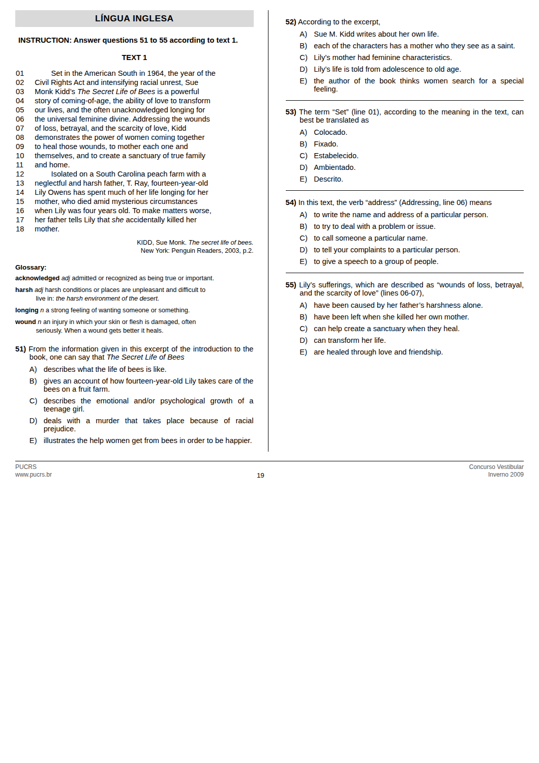LÍNGUA INGLESA
INSTRUCTION: Answer questions 51 to 55 according to text 1.
TEXT 1
| 01 | Set in the American South in 1964, the year of the |
| 02 | Civil Rights Act and intensifying racial unrest, Sue |
| 03 | Monk Kidd’s The Secret Life of Bees is a powerful |
| 04 | story of coming-of-age, the ability of love to transform |
| 05 | our lives, and the often unacknowledged longing for |
| 06 | the universal feminine divine. Addressing the wounds |
| 07 | of loss, betrayal, and the scarcity of love, Kidd |
| 08 | demonstrates the power of women coming together |
| 09 | to heal those wounds, to mother each one and |
| 10 | themselves, and to create a sanctuary of true family |
| 11 | and home. |
| 12 | Isolated on a South Carolina peach farm with a |
| 13 | neglectful and harsh father, T. Ray, fourteen-year-old |
| 14 | Lily Owens has spent much of her life longing for her |
| 15 | mother, who died amid mysterious circumstances |
| 16 | when Lily was four years old. To make matters worse, |
| 17 | her father tells Lily that she accidentally killed her |
| 18 | mother. |
KIDD, Sue Monk. The secret life of bees.
New York: Penguin Readers, 2003, p.2.
Glossary:
acknowledged adj admitted or recognized as being true or important.
harsh adj harsh conditions or places are unpleasant and difficult to live in: the harsh environment of the desert.
longing n a strong feeling of wanting someone or something.
wound n an injury in which your skin or flesh is damaged, often seriously. When a wound gets better it heals.
51) From the information given in this excerpt of the introduction to the book, one can say that The Secret Life of Bees
A) describes what the life of bees is like.
B) gives an account of how fourteen-year-old Lily takes care of the bees on a fruit farm.
C) describes the emotional and/or psychological growth of a teenage girl.
D) deals with a murder that takes place because of racial prejudice.
E) illustrates the help women get from bees in order to be happier.
52) According to the excerpt,
A) Sue M. Kidd writes about her own life.
B) each of the characters has a mother who they see as a saint.
C) Lily’s mother had feminine characteristics.
D) Lily’s life is told from adolescence to old age.
E) the author of the book thinks women search for a special feeling.
53) The term “Set” (line 01), according to the meaning in the text, can best be translated as
A) Colocado.
B) Fixado.
C) Estabelecido.
D) Ambientado.
E) Descrito.
54) In this text, the verb “address” (Addressing, line 06) means
A) to write the name and address of a particular person.
B) to try to deal with a problem or issue.
C) to call someone a particular name.
D) to tell your complaints to a particular person.
E) to give a speech to a group of people.
55) Lily’s sufferings, which are described as “wounds of loss, betrayal, and the scarcity of love” (lines 06-07),
A) have been caused by her father’s harshness alone.
B) have been left when she killed her own mother.
C) can help create a sanctuary when they heal.
D) can transform her life.
E) are healed through love and friendship.
PUCRS
www.pucrs.br
19
Concurso Vestibular
Inverno 2009